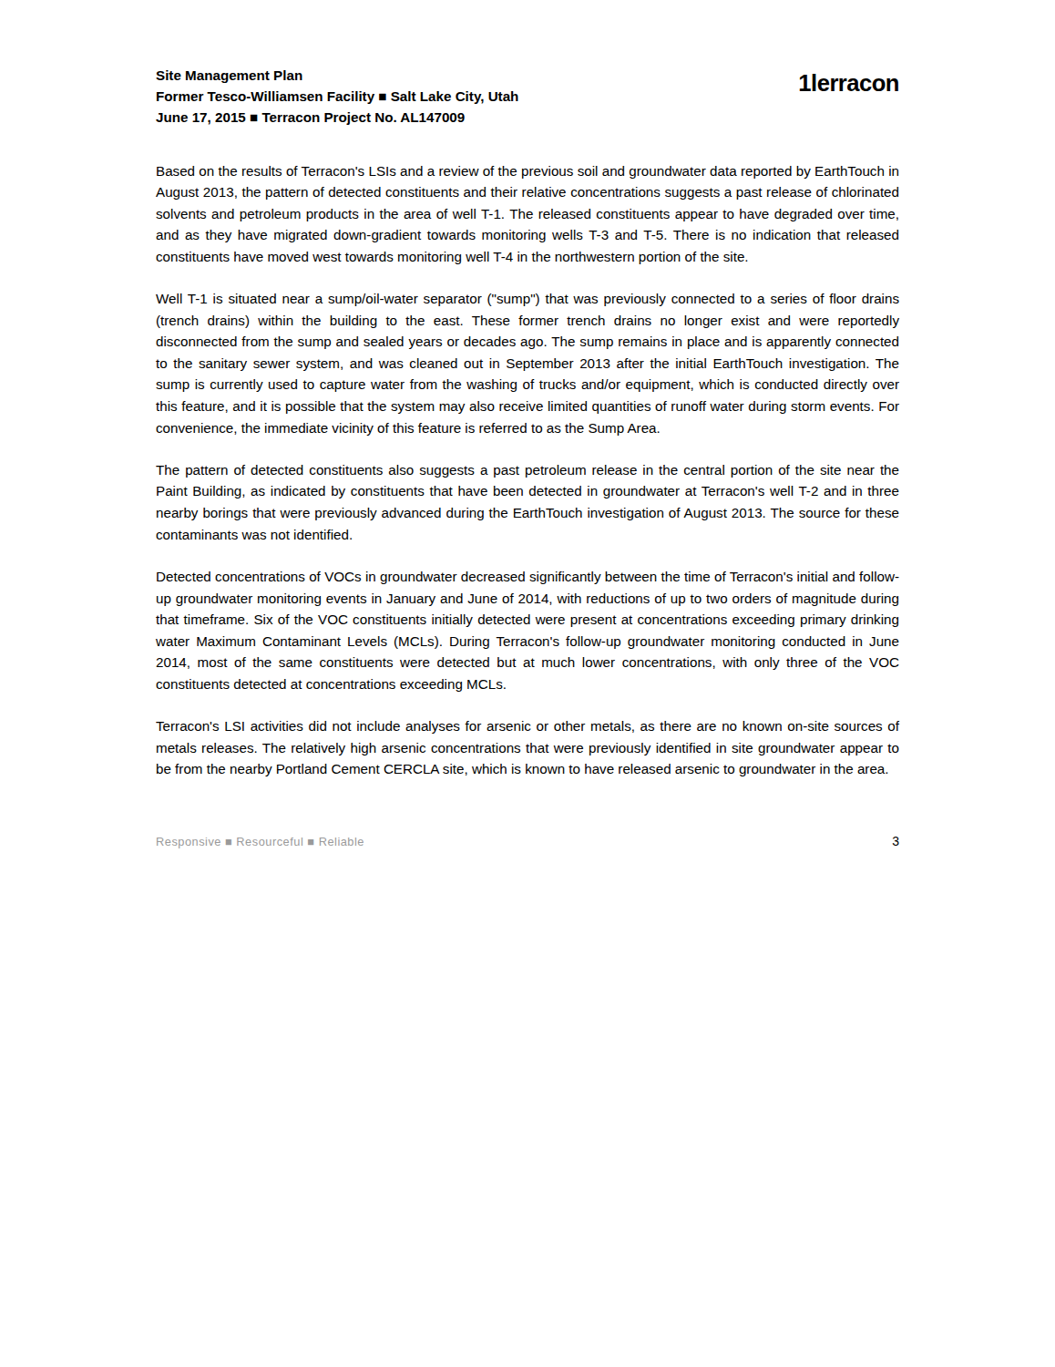Site Management Plan
Former Tesco-Williamsen Facility ■ Salt Lake City, Utah
June 17, 2015 ■ Terracon Project No. AL147009
1lerracon
Based on the results of Terracon's LSIs and a review of the previous soil and groundwater data reported by EarthTouch in August 2013, the pattern of detected constituents and their relative concentrations suggests a past release of chlorinated solvents and petroleum products in the area of well T-1. The released constituents appear to have degraded over time, and as they have migrated down-gradient towards monitoring wells T-3 and T-5. There is no indication that released constituents have moved west towards monitoring well T-4 in the northwestern portion of the site.
Well T-1 is situated near a sump/oil-water separator ("sump") that was previously connected to a series of floor drains (trench drains) within the building to the east. These former trench drains no longer exist and were reportedly disconnected from the sump and sealed years or decades ago. The sump remains in place and is apparently connected to the sanitary sewer system, and was cleaned out in September 2013 after the initial EarthTouch investigation. The sump is currently used to capture water from the washing of trucks and/or equipment, which is conducted directly over this feature, and it is possible that the system may also receive limited quantities of runoff water during storm events. For convenience, the immediate vicinity of this feature is referred to as the Sump Area.
The pattern of detected constituents also suggests a past petroleum release in the central portion of the site near the Paint Building, as indicated by constituents that have been detected in groundwater at Terracon's well T-2 and in three nearby borings that were previously advanced during the EarthTouch investigation of August 2013. The source for these contaminants was not identified.
Detected concentrations of VOCs in groundwater decreased significantly between the time of Terracon's initial and follow-up groundwater monitoring events in January and June of 2014, with reductions of up to two orders of magnitude during that timeframe. Six of the VOC constituents initially detected were present at concentrations exceeding primary drinking water Maximum Contaminant Levels (MCLs). During Terracon's follow-up groundwater monitoring conducted in June 2014, most of the same constituents were detected but at much lower concentrations, with only three of the VOC constituents detected at concentrations exceeding MCLs.
Terracon's LSI activities did not include analyses for arsenic or other metals, as there are no known on-site sources of metals releases. The relatively high arsenic concentrations that were previously identified in site groundwater appear to be from the nearby Portland Cement CERCLA site, which is known to have released arsenic to groundwater in the area.
Responsive ■ Resourceful ■ Reliable 3